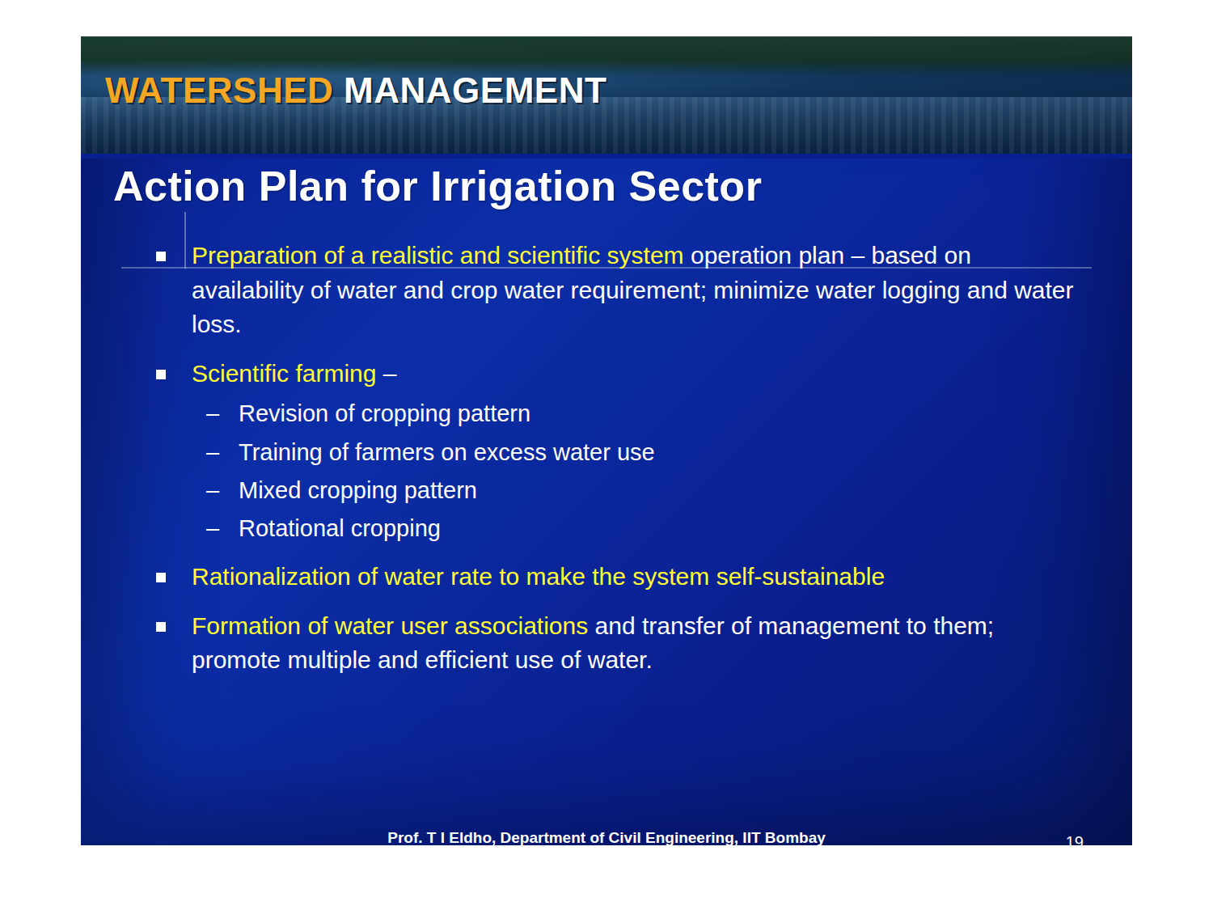WATERSHED MANAGEMENT
Action Plan for Irrigation Sector
Preparation of a realistic and scientific system operation plan – based on availability of water and crop water requirement; minimize water logging and water loss.
Scientific farming –
Revision of cropping pattern
Training of farmers on excess water use
Mixed cropping pattern
Rotational cropping
Rationalization of water rate to make the system self-sustainable
Formation of water user associations and transfer of management to them; promote multiple and efficient use of water.
Prof. T I Eldho, Department of Civil Engineering, IIT Bombay
19